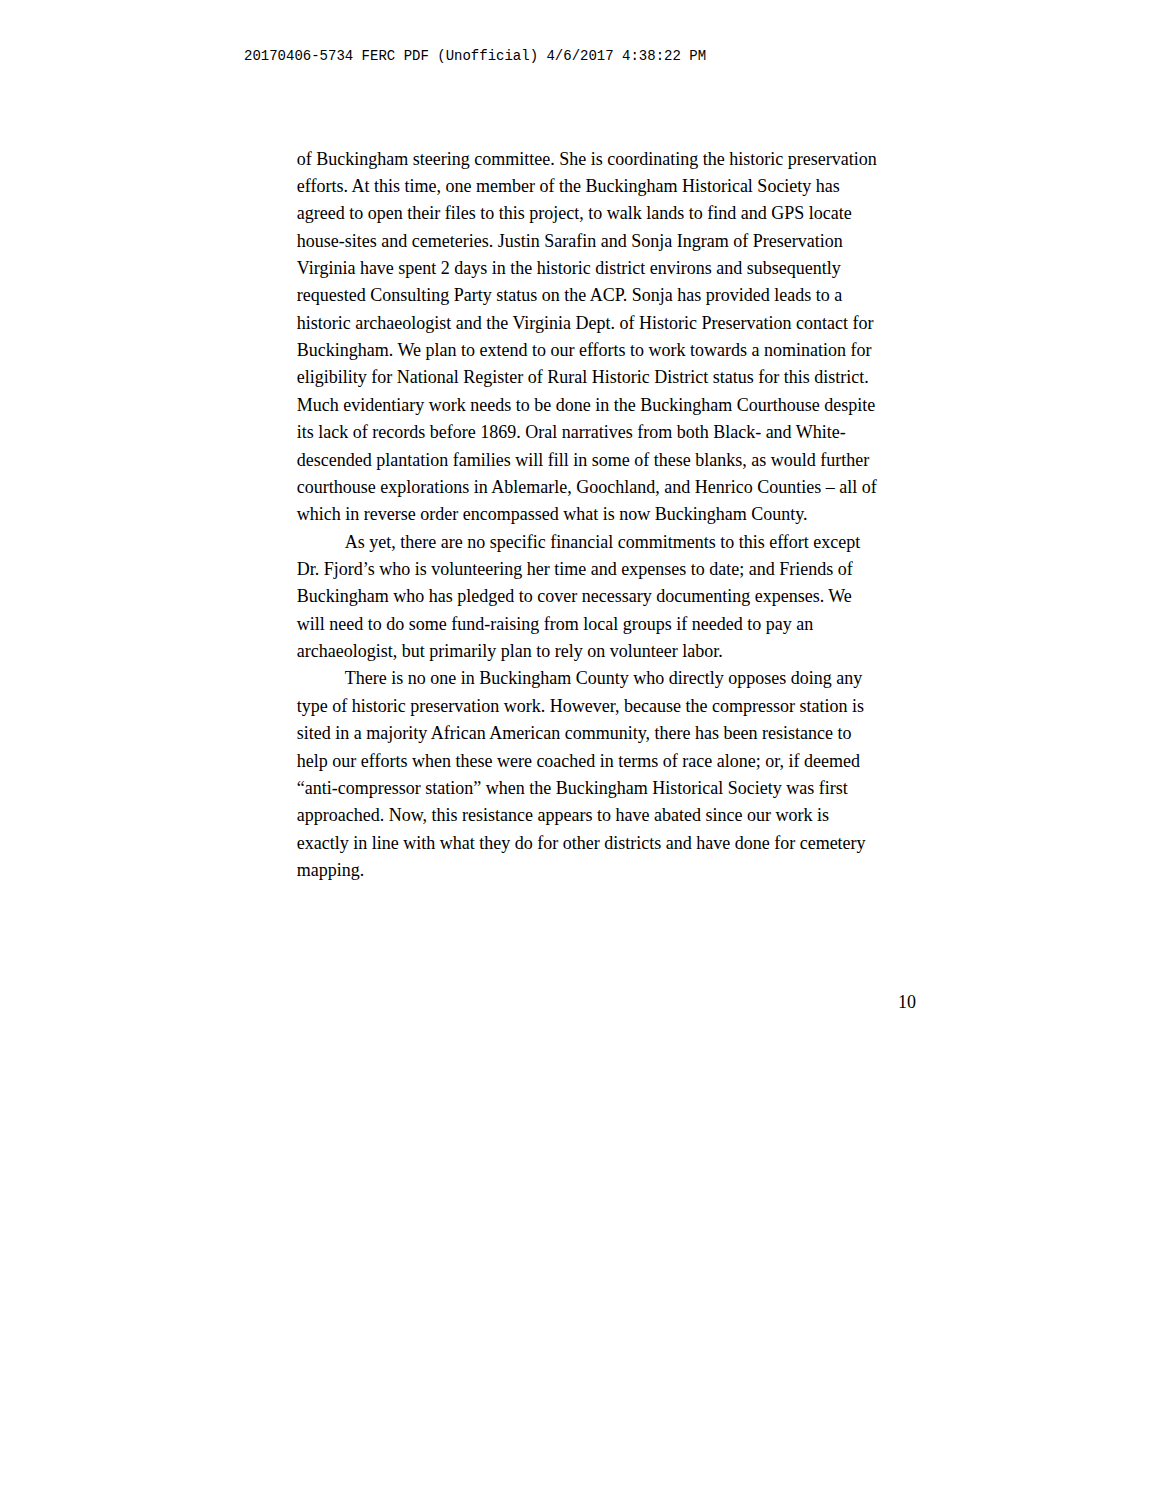20170406-5734 FERC PDF (Unofficial) 4/6/2017 4:38:22 PM
of Buckingham steering committee. She is coordinating the historic preservation efforts. At this time, one member of the Buckingham Historical Society has agreed to open their files to this project, to walk lands to find and GPS locate house-sites and cemeteries. Justin Sarafin and Sonja Ingram of Preservation Virginia have spent 2 days in the historic district environs and subsequently requested Consulting Party status on the ACP. Sonja has provided leads to a historic archaeologist and the Virginia Dept. of Historic Preservation contact for Buckingham. We plan to extend to our efforts to work towards a nomination for eligibility for National Register of Rural Historic District status for this district. Much evidentiary work needs to be done in the Buckingham Courthouse despite its lack of records before 1869. Oral narratives from both Black- and White-descended plantation families will fill in some of these blanks, as would further courthouse explorations in Ablemarle, Goochland, and Henrico Counties – all of which in reverse order encompassed what is now Buckingham County.
As yet, there are no specific financial commitments to this effort except Dr. Fjord’s who is volunteering her time and expenses to date; and Friends of Buckingham who has pledged to cover necessary documenting expenses. We will need to do some fund-raising from local groups if needed to pay an archaeologist, but primarily plan to rely on volunteer labor.
There is no one in Buckingham County who directly opposes doing any type of historic preservation work. However, because the compressor station is sited in a majority African American community, there has been resistance to help our efforts when these were coached in terms of race alone; or, if deemed “anti-compressor station” when the Buckingham Historical Society was first approached. Now, this resistance appears to have abated since our work is exactly in line with what they do for other districts and have done for cemetery mapping.
10